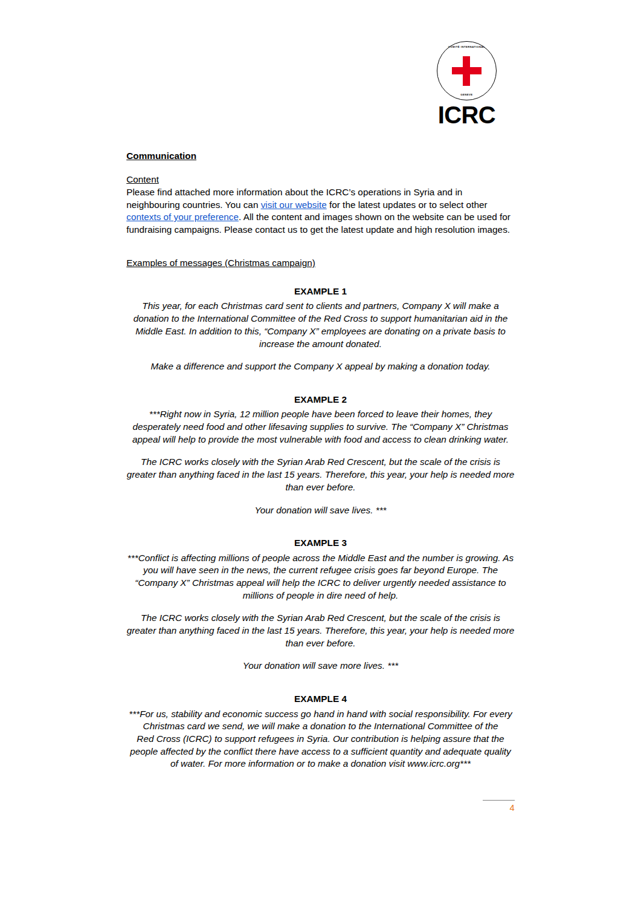COMITÉ INTERNATIONAL
GENEVE
ICRC
Communication
Content
Please find attached more information about the ICRC’s operations in Syria and in neighbouring countries. You can visit our website for the latest updates or to select other contexts of your preference. All the content and images shown on the website can be used for fundraising campaigns. Please contact us to get the latest update and high resolution images.
Examples of messages (Christmas campaign)
EXAMPLE 1
This year, for each Christmas card sent to clients and partners, Company X will make a donation to the International Committee of the Red Cross to support humanitarian aid in the Middle East. In addition to this, “Company X” employees are donating on a private basis to increase the amount donated.
Make a difference and support the Company X appeal by making a donation today.
EXAMPLE 2
***Right now in Syria, 12 million people have been forced to leave their homes, they desperately need food and other lifesaving supplies to survive. The “Company X” Christmas appeal will help to provide the most vulnerable with food and access to clean drinking water.
The ICRC works closely with the Syrian Arab Red Crescent, but the scale of the crisis is greater than anything faced in the last 15 years. Therefore, this year, your help is needed more than ever before.
Your donation will save lives. ***
EXAMPLE 3
***Conflict is affecting millions of people across the Middle East and the number is growing. As you will have seen in the news, the current refugee crisis goes far beyond Europe. The “Company X” Christmas appeal will help the ICRC to deliver urgently needed assistance to millions of people in dire need of help.
The ICRC works closely with the Syrian Arab Red Crescent, but the scale of the crisis is greater than anything faced in the last 15 years. Therefore, this year, your help is needed more than ever before.
Your donation will save more lives. ***
EXAMPLE 4
***For us, stability and economic success go hand in hand with social responsibility. For every Christmas card we send, we will make a donation to the International Committee of the
Red Cross (ICRC) to support refugees in Syria. Our contribution is helping assure that the people affected by the conflict there have access to a sufficient quantity and adequate quality
of water. For more information or to make a donation visit www.icrc.org***
4